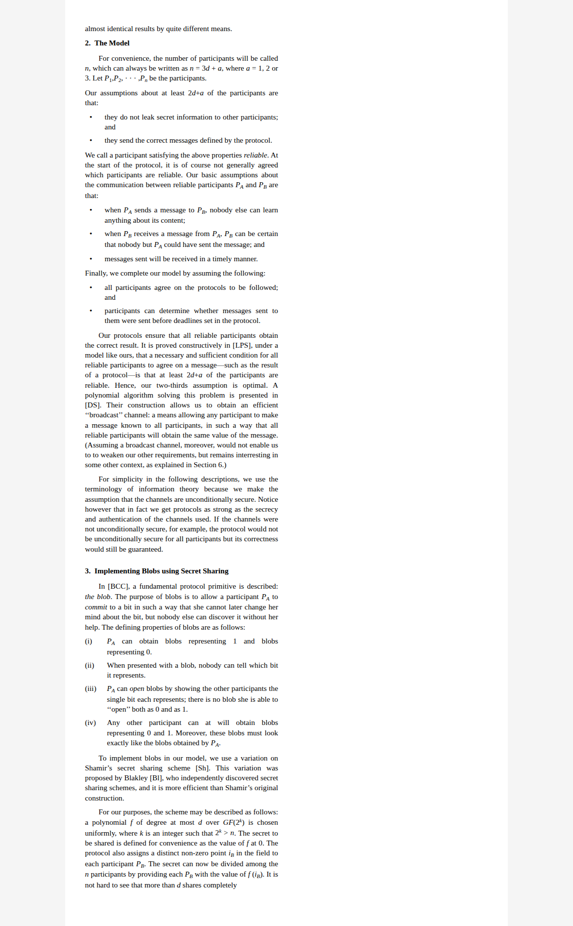almost identical results by quite different means.
2. The Model
For convenience, the number of participants will be called n, which can always be written as n = 3d + a, where a = 1, 2 or 3. Let P1,P2, · · · ,Pn be the participants.
Our assumptions about at least 2d+a of the participants are that:
they do not leak secret information to other participants; and
they send the correct messages defined by the protocol.
We call a participant satisfying the above properties reliable. At the start of the protocol, it is of course not generally agreed which participants are reliable. Our basic assumptions about the communication between reliable participants PA and PB are that:
when PA sends a message to PB, nobody else can learn anything about its content;
when PB receives a message from PA, PB can be certain that nobody but PA could have sent the message; and
messages sent will be received in a timely manner.
Finally, we complete our model by assuming the following:
all participants agree on the protocols to be followed; and
participants can determine whether messages sent to them were sent before deadlines set in the protocol.
Our protocols ensure that all reliable participants obtain the correct result. It is proved constructively in [LPS], under a model like ours, that a necessary and sufficient condition for all reliable participants to agree on a message—such as the result of a protocol—is that at least 2d+a of the participants are reliable. Hence, our two-thirds assumption is optimal. A polynomial algorithm solving this problem is presented in [DS]. Their construction allows us to obtain an efficient ‘‘broadcast’’ channel: a means allowing any participant to make a message known to all participants, in such a way that all reliable participants will obtain the same value of the message. (Assuming a broadcast channel, moreover, would not enable us to to weaken our other requirements, but remains interresting in some other context, as explained in Section 6.)
For simplicity in the following descriptions, we use the terminology of information theory because we make the assumption that the channels are unconditionally secure. Notice however that in fact we get protocols as strong as the secrecy and authentication of the channels used. If the channels were not unconditionally secure, for example, the protocol would not be unconditionally secure for all participants but its correctness would still be guaranteed.
3. Implementing Blobs using Secret Sharing
In [BCC], a fundamental protocol primitive is described: the blob. The purpose of blobs is to allow a participant PA to commit to a bit in such a way that she cannot later change her mind about the bit, but nobody else can discover it without her help. The defining properties of blobs are as follows:
(i) PA can obtain blobs representing 1 and blobs representing 0.
(ii) When presented with a blob, nobody can tell which bit it represents.
(iii) PA can open blobs by showing the other participants the single bit each represents; there is no blob she is able to ‘‘open’’ both as 0 and as 1.
(iv) Any other participant can at will obtain blobs representing 0 and 1. Moreover, these blobs must look exactly like the blobs obtained by PA.
To implement blobs in our model, we use a variation on Shamir’s secret sharing scheme [Sh]. This variation was proposed by Blakley [Bl], who independently discovered secret sharing schemes, and it is more efficient than Shamir’s original construction.
For our purposes, the scheme may be described as follows: a polynomial f of degree at most d over GF(2k) is chosen uniformly, where k is an integer such that 2k > n. The secret to be shared is defined for convenience as the value of f at 0. The protocol also assigns a distinct non-zero point iB in the field to each participant PB. The secret can now be divided among the n participants by providing each PB with the value of f (iB). It is not hard to see that more than d shares completely